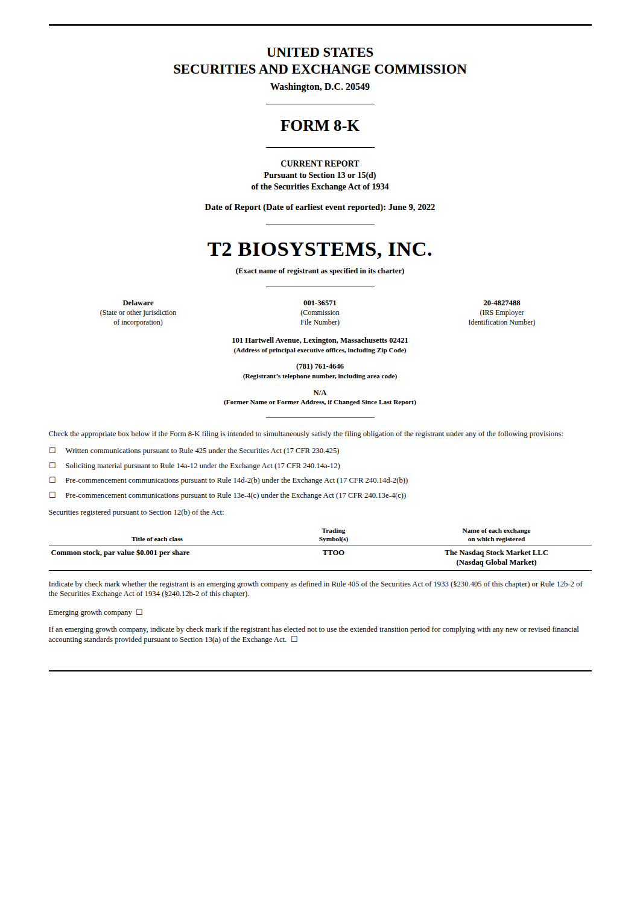UNITED STATES
SECURITIES AND EXCHANGE COMMISSION
Washington, D.C. 20549
FORM 8-K
CURRENT REPORT
Pursuant to Section 13 or 15(d)
of the Securities Exchange Act of 1934
Date of Report (Date of earliest event reported): June 9, 2022
T2 BIOSYSTEMS, INC.
(Exact name of registrant as specified in its charter)
| Delaware (State or other jurisdiction of incorporation) | 001-36571 (Commission File Number) | 20-4827488 (IRS Employer Identification Number) |
101 Hartwell Avenue, Lexington, Massachusetts 02421
(Address of principal executive offices, including Zip Code)
(781) 761-4646
(Registrant’s telephone number, including area code)
N/A
(Former Name or Former Address, if Changed Since Last Report)
Check the appropriate box below if the Form 8-K filing is intended to simultaneously satisfy the filing obligation of the registrant under any of the following provisions:
☐Written communications pursuant to Rule 425 under the Securities Act (17 CFR 230.425)
☐Soliciting material pursuant to Rule 14a-12 under the Exchange Act (17 CFR 240.14a-12)
☐Pre-commencement communications pursuant to Rule 14d-2(b) under the Exchange Act (17 CFR 240.14d-2(b))
☐Pre-commencement communications pursuant to Rule 13e-4(c) under the Exchange Act (17 CFR 240.13e-4(c))
Securities registered pursuant to Section 12(b) of the Act:
| Title of each class | Trading Symbol(s) | Name of each exchange on which registered |
| --- | --- | --- |
| Common stock, par value $0.001 per share | TTOO | The Nasdaq Stock Market LLC (Nasdaq Global Market) |
Indicate by check mark whether the registrant is an emerging growth company as defined in Rule 405 of the Securities Act of 1933 (§230.405 of this chapter) or Rule 12b-2 of the Securities Exchange Act of 1934 (§240.12b-2 of this chapter).
Emerging growth company ☐
If an emerging growth company, indicate by check mark if the registrant has elected not to use the extended transition period for complying with any new or revised financial accounting standards provided pursuant to Section 13(a) of the Exchange Act. ☐